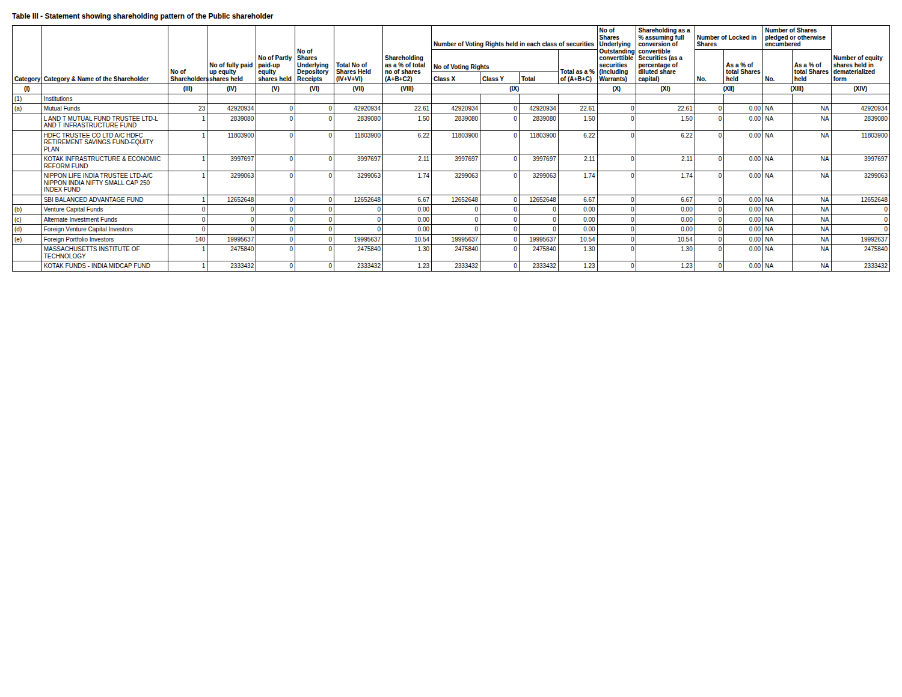Table III - Statement showing shareholding pattern of the Public shareholder
| Category | Category & Name of the Shareholder | No of Shareholders | No of fully paid up equity shares held | No of Partly paid-up equity shares held | No of Shares Underlying Depository Receipts | Total No of Shares Held (IV+V+VI) | Shareholding as a % of total no of shares (A+B+C2) | Number of Voting Rights held in each class of securities | No of Shares Underlying Outstanding converttible securities (Including Warrants) | Shareholding as a % assuming full conversion of convertible Securities (as a percentage of diluted share capital) | Number of Locked in Shares | Number of Shares pledged or otherwise encumbered | Number of equity shares held in dematerialized form |
| --- | --- | --- | --- | --- | --- | --- | --- | --- | --- | --- | --- | --- | --- |
| No of Voting Rights | Total as a % of (A+B+C) | No. | As a % of total Shares held | No. | As a % of total Shares held |
| Class X | Class Y | Total |
| (I) | | (III) | (IV) | (V) | (VI) | (VII) | (VIII) | (IX) | (X) | (XI) | (XII) | (XIII) | (XIV) |
| (1) | Institutions | | | | | | | | | | | | | | | | | |
| (a) | Mutual Funds | 23 | 42920934 | 0 | 0 | 42920934 | 22.61 | 42920934 | 0 | 42920934 | 22.61 | 0 | 22.61 | 0 | 0.00 | NA | NA | 42920934 |
| | L AND T MUTUAL FUND TRUSTEE LTD-L AND T INFRASTRUCTURE FUND | 1 | 2839080 | 0 | 0 | 2839080 | 1.50 | 2839080 | 0 | 2839080 | 1.50 | 0 | 1.50 | 0 | 0.00 | NA | NA | 2839080 |
| | HDFC TRUSTEE CO LTD A/C HDFC RETIREMENT SAVINGS FUND-EQUITY PLAN | 1 | 11803900 | 0 | 0 | 11803900 | 6.22 | 11803900 | 0 | 11803900 | 6.22 | 0 | 6.22 | 0 | 0.00 | NA | NA | 11803900 |
| | KOTAK INFRASTRUCTURE & ECONOMIC REFORM FUND | 1 | 3997697 | 0 | 0 | 3997697 | 2.11 | 3997697 | 0 | 3997697 | 2.11 | 0 | 2.11 | 0 | 0.00 | NA | NA | 3997697 |
| | NIPPON LIFE INDIA TRUSTEE LTD-A/C NIPPON INDIA NIFTY SMALL CAP 250 INDEX FUND | 1 | 3299063 | 0 | 0 | 3299063 | 1.74 | 3299063 | 0 | 3299063 | 1.74 | 0 | 1.74 | 0 | 0.00 | NA | NA | 3299063 |
| | SBI BALANCED ADVANTAGE FUND | 1 | 12652648 | 0 | 0 | 12652648 | 6.67 | 12652648 | 0 | 12652648 | 6.67 | 0 | 6.67 | 0 | 0.00 | NA | NA | 12652648 |
| (b) | Venture Capital Funds | 0 | 0 | 0 | 0 | 0 | 0.00 | 0 | 0 | 0 | 0.00 | 0 | 0.00 | 0 | 0.00 | NA | NA | 0 |
| (c) | Alternate Investment Funds | 0 | 0 | 0 | 0 | 0 | 0.00 | 0 | 0 | 0 | 0.00 | 0 | 0.00 | 0 | 0.00 | NA | NA | 0 |
| (d) | Foreign Venture Capital Investors | 0 | 0 | 0 | 0 | 0 | 0.00 | 0 | 0 | 0 | 0.00 | 0 | 0.00 | 0 | 0.00 | NA | NA | 0 |
| (e) | Foreign Portfolio Investors | 140 | 19995637 | 0 | 0 | 19995637 | 10.54 | 19995637 | 0 | 19995637 | 10.54 | 0 | 10.54 | 0 | 0.00 | NA | NA | 19992637 |
| | MASSACHUSETTS INSTITUTE OF TECHNOLOGY | 1 | 2475840 | 0 | 0 | 2475840 | 1.30 | 2475840 | 0 | 2475840 | 1.30 | 0 | 1.30 | 0 | 0.00 | NA | NA | 2475840 |
| | KOTAK FUNDS - INDIA MIDCAP FUND | 1 | 2333432 | 0 | 0 | 2333432 | 1.23 | 2333432 | 0 | 2333432 | 1.23 | 0 | 1.23 | 0 | 0.00 | NA | NA | 2333432 |